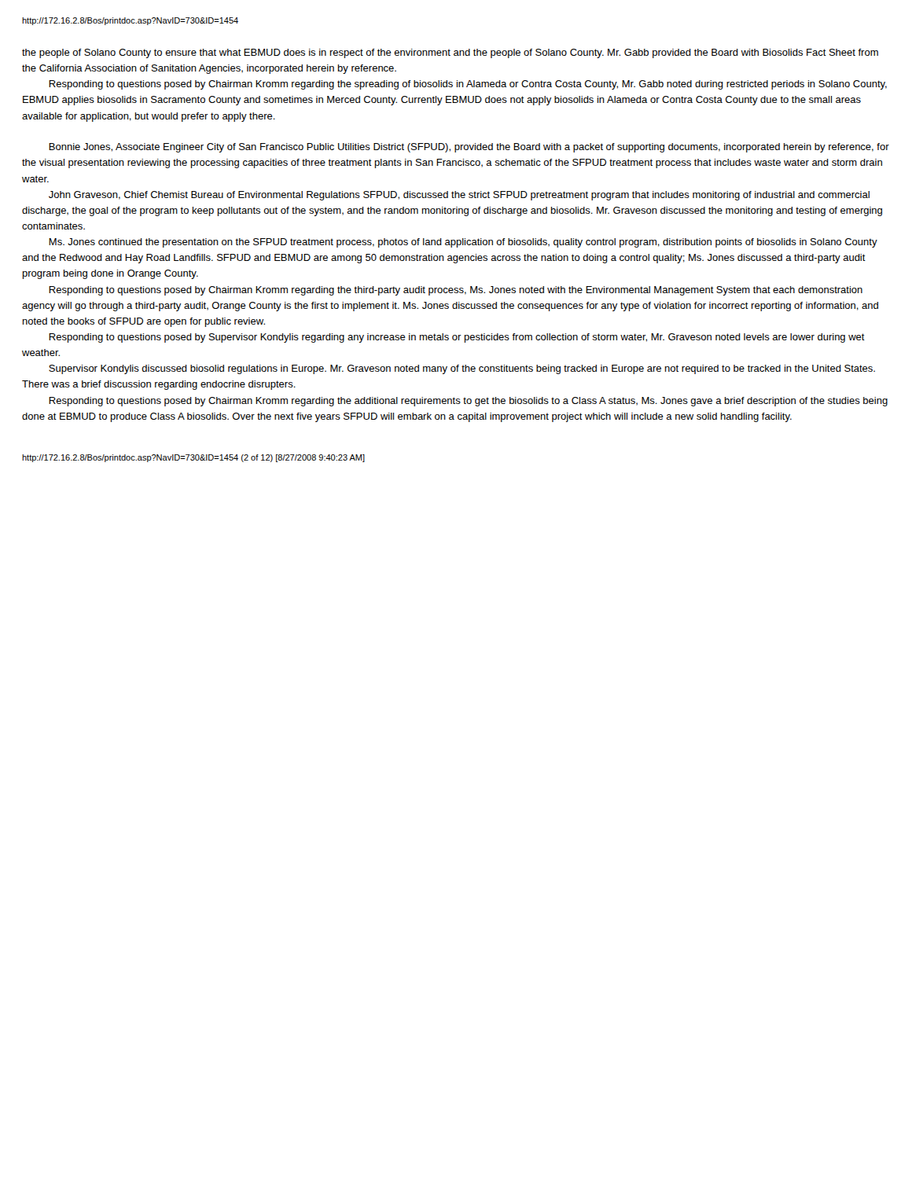http://172.16.2.8/Bos/printdoc.asp?NavID=730&ID=1454
the people of Solano County to ensure that what EBMUD does is in respect of the environment and the people of Solano County. Mr. Gabb provided the Board with Biosolids Fact Sheet from the California Association of Sanitation Agencies, incorporated herein by reference.
Responding to questions posed by Chairman Kromm regarding the spreading of biosolids in Alameda or Contra Costa County, Mr. Gabb noted during restricted periods in Solano County, EBMUD applies biosolids in Sacramento County and sometimes in Merced County. Currently EBMUD does not apply biosolids in Alameda or Contra Costa County due to the small areas available for application, but would prefer to apply there.
Bonnie Jones, Associate Engineer City of San Francisco Public Utilities District (SFPUD), provided the Board with a packet of supporting documents, incorporated herein by reference, for the visual presentation reviewing the processing capacities of three treatment plants in San Francisco, a schematic of the SFPUD treatment process that includes waste water and storm drain water.
John Graveson, Chief Chemist Bureau of Environmental Regulations SFPUD, discussed the strict SFPUD pretreatment program that includes monitoring of industrial and commercial discharge, the goal of the program to keep pollutants out of the system, and the random monitoring of discharge and biosolids. Mr. Graveson discussed the monitoring and testing of emerging contaminates.
Ms. Jones continued the presentation on the SFPUD treatment process, photos of land application of biosolids, quality control program, distribution points of biosolids in Solano County and the Redwood and Hay Road Landfills. SFPUD and EBMUD are among 50 demonstration agencies across the nation to doing a control quality; Ms. Jones discussed a third-party audit program being done in Orange County.
Responding to questions posed by Chairman Kromm regarding the third-party audit process, Ms. Jones noted with the Environmental Management System that each demonstration agency will go through a third-party audit, Orange County is the first to implement it. Ms. Jones discussed the consequences for any type of violation for incorrect reporting of information, and noted the books of SFPUD are open for public review.
Responding to questions posed by Supervisor Kondylis regarding any increase in metals or pesticides from collection of storm water, Mr. Graveson noted levels are lower during wet weather.
Supervisor Kondylis discussed biosolid regulations in Europe. Mr. Graveson noted many of the constituents being tracked in Europe are not required to be tracked in the United States. There was a brief discussion regarding endocrine disrupters.
Responding to questions posed by Chairman Kromm regarding the additional requirements to get the biosolids to a Class A status, Ms. Jones gave a brief description of the studies being done at EBMUD to produce Class A biosolids. Over the next five years SFPUD will embark on a capital improvement project which will include a new solid handling facility.
http://172.16.2.8/Bos/printdoc.asp?NavID=730&ID=1454 (2 of 12) [8/27/2008 9:40:23 AM]